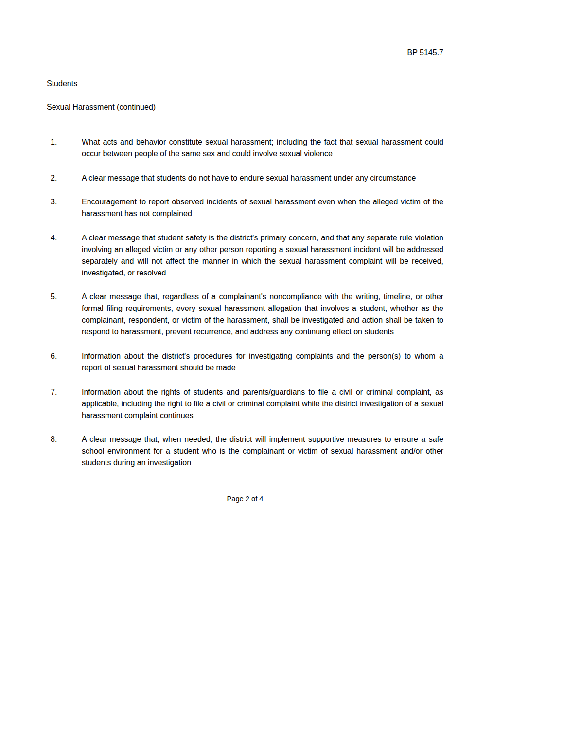BP 5145.7
Students
Sexual Harassment (continued)
1. What acts and behavior constitute sexual harassment; including the fact that sexual harassment could occur between people of the same sex and could involve sexual violence
2. A clear message that students do not have to endure sexual harassment under any circumstance
3. Encouragement to report observed incidents of sexual harassment even when the alleged victim of the harassment has not complained
4. A clear message that student safety is the district's primary concern, and that any separate rule violation involving an alleged victim or any other person reporting a sexual harassment incident will be addressed separately and will not affect the manner in which the sexual harassment complaint will be received, investigated, or resolved
5. A clear message that, regardless of a complainant's noncompliance with the writing, timeline, or other formal filing requirements, every sexual harassment allegation that involves a student, whether as the complainant, respondent, or victim of the harassment, shall be investigated and action shall be taken to respond to harassment, prevent recurrence, and address any continuing effect on students
6. Information about the district's procedures for investigating complaints and the person(s) to whom a report of sexual harassment should be made
7. Information about the rights of students and parents/guardians to file a civil or criminal complaint, as applicable, including the right to file a civil or criminal complaint while the district investigation of a sexual harassment complaint continues
8. A clear message that, when needed, the district will implement supportive measures to ensure a safe school environment for a student who is the complainant or victim of sexual harassment and/or other students during an investigation
Page 2 of 4